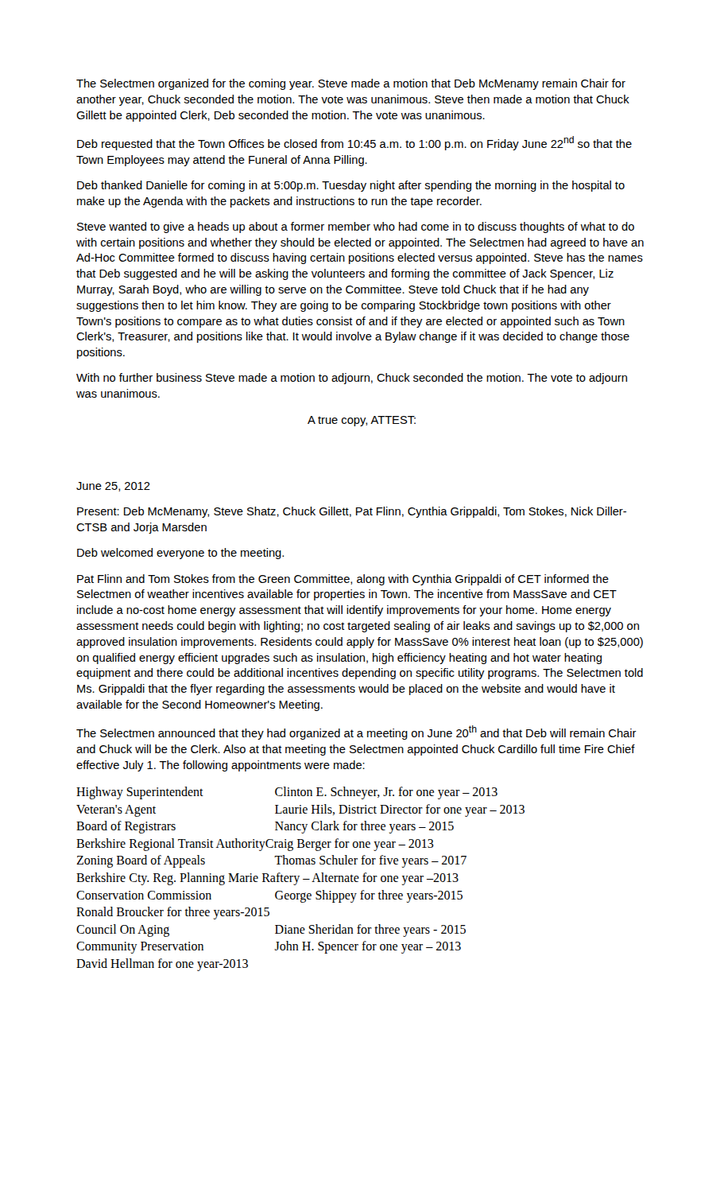The Selectmen organized for the coming year. Steve made a motion that Deb McMenamy remain Chair for another year, Chuck seconded the motion. The vote was unanimous. Steve then made a motion that Chuck Gillett be appointed Clerk, Deb seconded the motion. The vote was unanimous.
Deb requested that the Town Offices be closed from 10:45 a.m. to 1:00 p.m. on Friday June 22nd so that the Town Employees may attend the Funeral of Anna Pilling.
Deb thanked Danielle for coming in at 5:00p.m. Tuesday night after spending the morning in the hospital to make up the Agenda with the packets and instructions to run the tape recorder.
Steve wanted to give a heads up about a former member who had come in to discuss thoughts of what to do with certain positions and whether they should be elected or appointed. The Selectmen had agreed to have an Ad-Hoc Committee formed to discuss having certain positions elected versus appointed. Steve has the names that Deb suggested and he will be asking the volunteers and forming the committee of Jack Spencer, Liz Murray, Sarah Boyd, who are willing to serve on the Committee. Steve told Chuck that if he had any suggestions then to let him know. They are going to be comparing Stockbridge town positions with other Town's positions to compare as to what duties consist of and if they are elected or appointed such as Town Clerk's, Treasurer, and positions like that. It would involve a Bylaw change if it was decided to change those positions.
With no further business Steve made a motion to adjourn, Chuck seconded the motion. The vote to adjourn was unanimous.
A true copy, ATTEST:
June 25, 2012
Present: Deb McMenamy, Steve Shatz, Chuck Gillett, Pat Flinn, Cynthia Grippaldi, Tom Stokes, Nick Diller-CTSB and Jorja Marsden
Deb welcomed everyone to the meeting.
Pat Flinn and Tom Stokes from the Green Committee, along with Cynthia Grippaldi of CET informed the Selectmen of weather incentives available for properties in Town. The incentive from MassSave and CET include a no-cost home energy assessment that will identify improvements for your home. Home energy assessment needs could begin with lighting; no cost targeted sealing of air leaks and savings up to $2,000 on approved insulation improvements. Residents could apply for MassSave 0% interest heat loan (up to $25,000) on qualified energy efficient upgrades such as insulation, high efficiency heating and hot water heating equipment and there could be additional incentives depending on specific utility programs. The Selectmen told Ms. Grippaldi that the flyer regarding the assessments would be placed on the website and would have it available for the Second Homeowner's Meeting.
The Selectmen announced that they had organized at a meeting on June 20th and that Deb will remain Chair and Chuck will be the Clerk. Also at that meeting the Selectmen appointed Chuck Cardillo full time Fire Chief effective July 1. The following appointments were made:
Highway Superintendent Clinton E. Schneyer, Jr. for one year – 2013
Veteran's Agent Laurie Hils, District Director for one year – 2013
Board of Registrars Nancy Clark for three years – 2015
Berkshire Regional Transit AuthorityCraig Berger for one year – 2013
Zoning Board of Appeals Thomas Schuler for five years – 2017
Berkshire Cty. Reg. Planning Marie Raftery – Alternate for one year –2013
Conservation Commission George Shippey for three years-2015
Ronald Broucker for three years-2015
Council On Aging Diane Sheridan for three years - 2015
Community Preservation John H. Spencer for one year – 2013
David Hellman for one year-2013